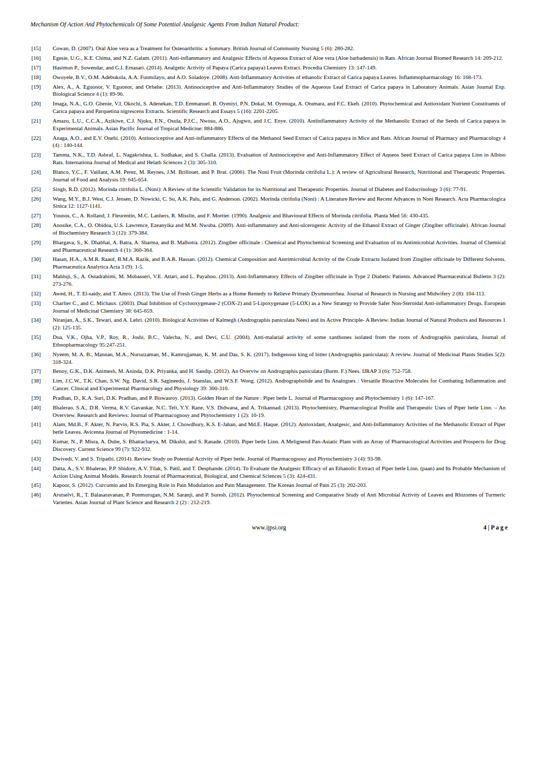Mechanism Of Action And Phytochemicals Of Some Potential Analgesic Agents From Indian Natural Product:
[15] Cowan, D. (2007). Oral Aloe vera as a Treatment for Osteoarthritis: a Summary. British Journal of Community Nursing 5 (6): 280-282.
[16] Egesie, U.G., K.E. Chima, and N.Z. Galam. (2011). Anti-inflammatory and Analgesic Effects of Aqueous Extract of Aloe vera (Aloe barbadensis) in Rats. African Journal Biomed Research 14: 209-212.
[17] Hasimun P., Suwendar, and G.I. Ernasari. (2014). Analgetic Activity of Papaya (Carica papaya) Leaves Extract. Procedia Chemistry 13: 147-149.
[18] Owoyele, B.V., O.M. Adebukola, A.A. Funmilayo, and A.O. Soladoye. (2008). Anti-Inflammatory Activities of ethanolic Extract of Carica papaya Leaves. Inflammopharmacology 16: 168-173.
[19] Alex, A., A. Eguonor, V. Eguonor, and Orhehe. (2013). Antinociceptive and Anti-Inflammatory Studies of the Aqueous Leaf Extract of Carica papaya in Laboratory Animals. Asian Journal Exp. Biological Science 4 (1): 89-96.
[20] Imaga, N.A., G.O. Gbenie, V.I. Okochi, S. Adenekan, T.D. Emmanuel. B. Oyeniyi, P.N. Dokai, M. Oyenuga, A. Otumara, and F.C. Ekeh. (2010). Phytochemical and Antioxidant Nutrient Constituents of Carica papaya and Parquetina nigrescens Extracts. Scientific Research and Essays 5 (16): 2201-2205.
[21] Amazu, L.U., C.C.A., Azikiwe, C.J. Njoku, F.N., Osula, P.J.C., Nwosu, A.O., Ajugwo, and J.C. Enye. (2010). Antiinflammatory Activity of the Methanolic Extract of the Seeds of Carica papaya in Experimental Animals. Asian Pacific Journal of Tropical Medicine: 884-886.
[22] Anaga, A.O., and E.V. Onehi. (2010). Antinociceptive and Anti-inflammatory Effects of the Methanol Seed Extract of Carica papaya in Mice and Rats. African Journal of Pharmacy and Pharmacology 4 (4) : 140-144.
[23] Tamma, N.K., T.D. Ashraf, L. Nagakrishna, L. Sudhakar, and S. Challa. (2013). Evaluation of Antinociceptive and Anti-Inflammatory Effect of Aqueos Seed Extract of Carica papaya Linn in Albino Rats. Internationa Journal of Medical and Helath Sciences 2 (3): 305-310.
[24] Blanco, Y.C., F. Vaillant, A.M. Perez, M. Reynes, J.M. Brillouet, and P. Brat. (2006). The Noni Fruit (Morinda citrifolia L.): A review of Agricultural Research, Nutritional and Therapeutic Properties. Journal of Food and Analysis 19: 645-654.
[25] Singh, R.D. (2012). Morinda citrifolia L. (Noni): A Review of the Scientific Validation for its Nutritional and Therapeutic Properties. Journal of Diabetes and Endocrinology 3 (6): 77-91.
[26] Wang, M.Y., B.J. West, C.J. Jensen, D. Nowicki, C. Su, A.K. Palu, and G. Anderson. (2002). Morinda citrifolia (Noni) : A Literature Review and Recent Advances in Noni Research. Acta Pharmacologica Sinica 12: 1127-1141.
[27] Younos, C., A. Rolland, J. Fleurentin, M.C. Lanhers, R. Misslin, and F. Mortier. (1990). Analgesic and Bhavioural Effects of Morinda citrifolia. Planta Med 56: 430-435.
[28] Anosike, C.A., O. Obidoa, U.S. Lawrence, Ezeanyika and M.M. Nwuba. (2009). Anti-inflammatory and Anti-ulcerogenic Activity of the Ethanol Extract of Ginger (Zingiber officinale). African Journal of Biochemistry Research 3 (12): 379-384.
[29] Bhargava, S., K. Dhabhai, A. Batra, A. Sharma, and B. Malhotra. (2012). Zingiber officinale : Chemical and Phytochemical Screening and Evaluation of its Antimicrobial Activities. Journal of Chemical and Pharmaceutical Research 4 (1): 360-364.
[30] Hasan, H.A., A.M.R. Raauf, B.M.A. Razik, and B.A.R. Hassan. (2012). Chemical Composition and Antrimicrobial Activity of the Crude Extracts Isolated from Zingiber officinale by Different Solvents. Pharmaceutica Analytica Acta 3 (9): 1-5.
[31] Mahluji, S., A. Ostadrahimi, M. Mobasseri, V.E. Attari, and L. Payahoo. (2013). Anti-Inflammatory Effects of Zingiber officinale in Type 2 Diabetic Patients. Advanced Pharmaceutical Bulletin 3 (2): 273-276.
[32] Awed, H., T. El-saidy, and T. Amro. (2013). The Use of Fresh Ginger Herbs as a Home Remedy to Relieve Primary Dysmenorrhea. Journal of Research in Nursing and Midwifery 2 (8): 104-113.
[33] Charlier C., and C. Michaux. (2003). Dual Inhibition of Cyclooxygenase-2 (COX-2) and 5-Lipoxygenase (5-LOX) as a New Strategy to Provide Safer Non-Steroidal Anti-inflammatory Drugs. European Journal of Medicinal Chemistry 38: 645-659.
[34] Niranjan, A., S.K., Tewari, and A. Lehri. (2010). Biological Activities of Kalmegh (Andrographis paniculata Nees) and its Active Principle- A Review. Indian Journal of Natural Products and Resources 1 (2): 125-135.
[35] Dua, V.K., Ojha, V.P., Roy, R., Joshi, B.C., Valecha, N., and Devi, C.U. (2004). Anti-malarial activity of some xanthones isolated from the roots of Andrographis paniculata, Journal of Ethnopharmacology 95:247-251.
[36] Nyeem, M. A. B., Mannan, M.A., Nuruzzaman, M., Kamrujjaman, K. M. and Das, S. K. (2017). Indigenous king of bitter (Andrographis paniculata): A review. Journal of Medicinal Plants Studies 5(2): 318-324.
[37] Benoy, G.K., D.K. Animesh, M. Aninda, D.K. Priyanka, and H. Sandip. (2012). An Overviw on Andrographis paniculata (Burm. F.) Nees. IJRAP 3 (6): 752-758.
[38] Lim, J.C.W., T.K. Chan, S.W. Ng. David, S.R. Sagineedu, J. Stanslas, and W.S.F. Wong. (2012). Andrographolide and Its Analogues : Versatile Bioactive Molecules for Combating Inflammation and Cancer. Clinical and Experimental Pharmacology and Physiology 39: 300-310.
[39] Pradhan, D., K.A. Suri, D.K. Pradhan, and P. Biswasroy. (2013). Golden Heart of the Nature : Piper betle L. Journal of Pharmacognosy and Phytochemistry 1 (6): 147-167.
[40] Bhalerao, S.A., D.R. Verma, R.V. Gavankar, N.C. Teli, Y.Y. Rane, V.S. Didwana, and A. Trikannad. (2013). Phytochemistry, Pharmacological Profile and Therapeutic Uses of Piper betle Linn. – An Overview. Research and Reviews: Journal of Pharmacognosy and Phytochemistry 1 (2): 10-19.
[41] Alam, Md.B., F. Akter, N. Parvin, R.S. Pia, S. Akter, J. Chowdhury, K.S. E-Jahan, and Md.E. Haque. (2012). Antioxidant, Analgesic, and Anti-Inflammatory Activities of the Methanolic Extract of Piper betle Leaves. Avicenna Journal of Phytomedicine : 1-14.
[42] Kumar, N., P. Misra, A. Dube, S. Bhattacharya, M. Dikshit, and S. Ranade. (2010). Piper betle Linn. A Melignend Pan-Asiatic Plant with an Array of Pharmacological Activities and Prospects for Drug Discovery. Current Science 99 (7): 922-932.
[43] Dwivedi, V. and S. Tripathi. (2014). Review Study on Potential Activity of Piper betle. Journal of Pharmacognosy and Phytochemistry 3 (4): 93-98.
[44] Datta, A., S.V. Bhalerao, P.P. Shidore, A.V. Tilak, S. Patil, and T. Desphande. (2014). To Evaluate the Analgesic Efficacy of an Ethanolic Extract of Piper betle Linn. (paan) and Its Probable Mechanism of Action Using Animal Models. Research Journal of Pharmaceutical, Biological, and Chemical Sciences 5 (3): 424-431.
[45] Kapoor, S. (2012). Curcumin and Its Emerging Role in Pain Modulation and Pain Management. The Korean Journal of Pain 25 (3): 202-203.
[46] Arutselvi, R., T. Balasaravanan, P. Ponmurugan, N.M. Saranji, and P. Suresh. (2012). Phytochemical Screening and Comparative Study of Anti Microbial Activity of Leaves and Rhizomes of Turmeric Varieties. Asian Journal of Plant Science and Research 2 (2) : 212-219.
www.ijpsi.org 4 | P a g e